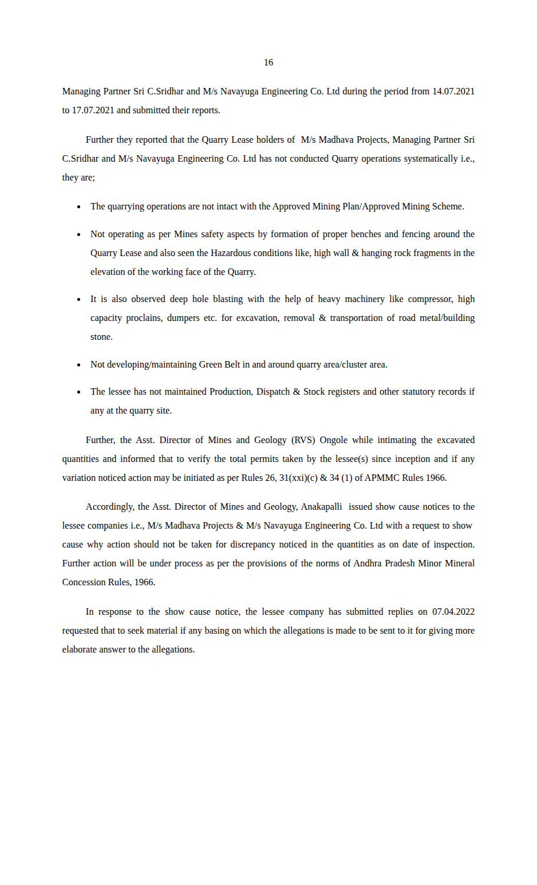16
Managing Partner Sri C.Sridhar and M/s Navayuga Engineering Co. Ltd during the period from 14.07.2021 to 17.07.2021 and submitted their reports.
Further they reported that the Quarry Lease holders of M/s Madhava Projects, Managing Partner Sri C.Sridhar and M/s Navayuga Engineering Co. Ltd has not conducted Quarry operations systematically i.e., they are;
The quarrying operations are not intact with the Approved Mining Plan/Approved Mining Scheme.
Not operating as per Mines safety aspects by formation of proper benches and fencing around the Quarry Lease and also seen the Hazardous conditions like, high wall & hanging rock fragments in the elevation of the working face of the Quarry.
It is also observed deep hole blasting with the help of heavy machinery like compressor, high capacity proclains, dumpers etc. for excavation, removal & transportation of road metal/building stone.
Not developing/maintaining Green Belt in and around quarry area/cluster area.
The lessee has not maintained Production, Dispatch & Stock registers and other statutory records if any at the quarry site.
Further, the Asst. Director of Mines and Geology (RVS) Ongole while intimating the excavated quantities and informed that to verify the total permits taken by the lessee(s) since inception and if any variation noticed action may be initiated as per Rules 26, 31(xxi)(c) & 34 (1) of APMMC Rules 1966.
Accordingly, the Asst. Director of Mines and Geology, Anakapalli issued show cause notices to the lessee companies i.e., M/s Madhava Projects & M/s Navayuga Engineering Co. Ltd with a request to show cause why action should not be taken for discrepancy noticed in the quantities as on date of inspection. Further action will be under process as per the provisions of the norms of Andhra Pradesh Minor Mineral Concession Rules, 1966.
In response to the show cause notice, the lessee company has submitted replies on 07.04.2022 requested that to seek material if any basing on which the allegations is made to be sent to it for giving more elaborate answer to the allegations.